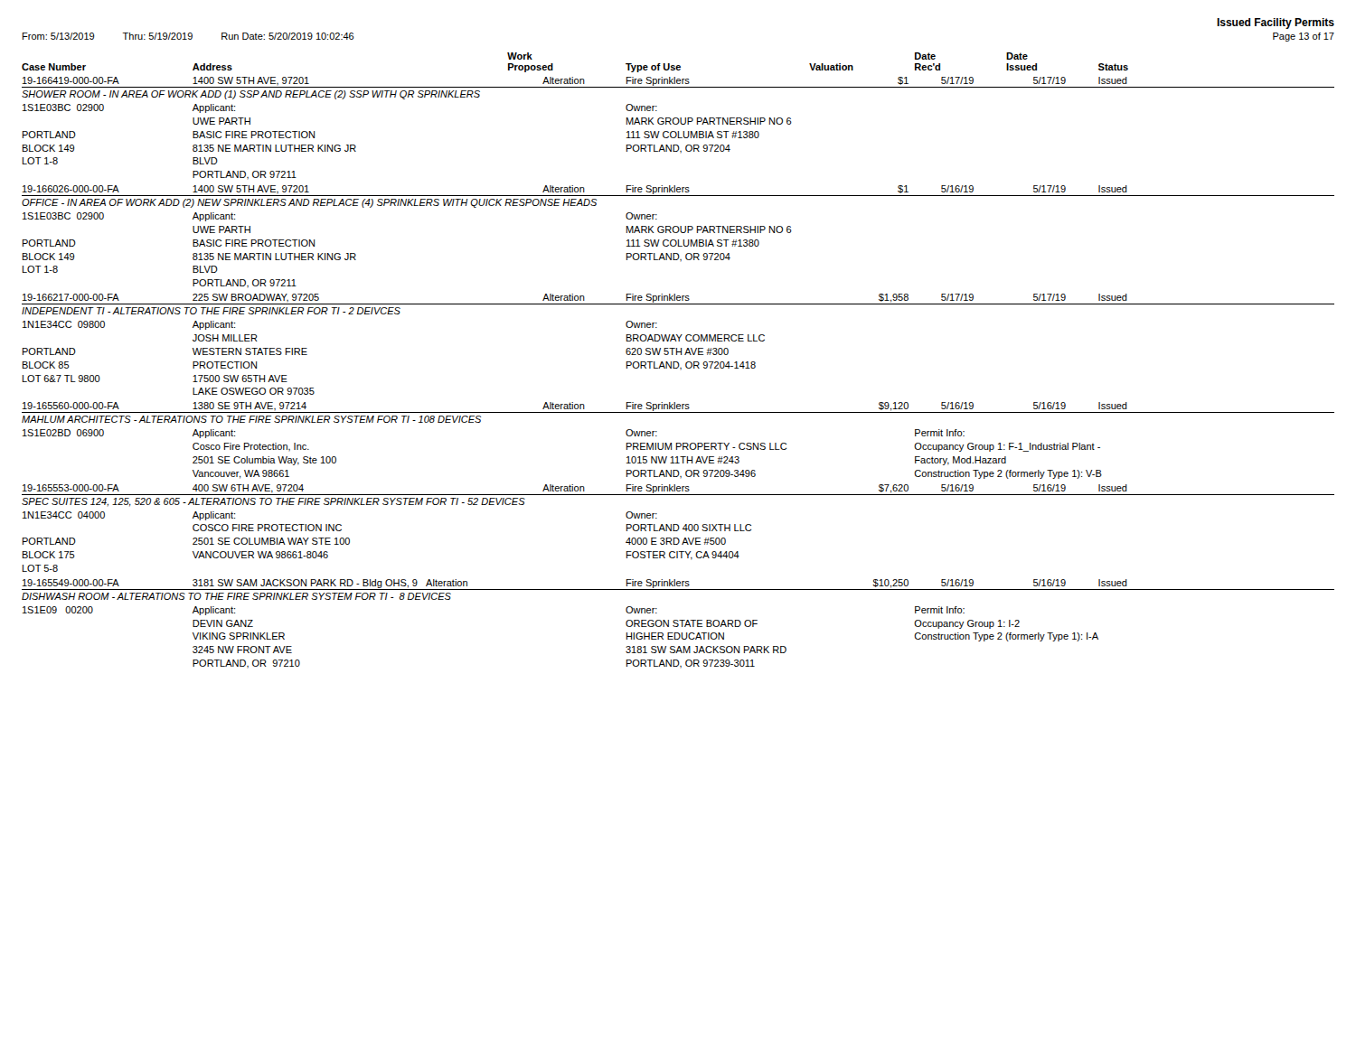Issued Facility Permits
From: 5/13/2019 Thru: 5/19/2019 Run Date: 5/20/2019 10:02:46
Page 13 of 17
| Case Number | Address | Work Proposed | Type of Use | Valuation | Date Rec'd | Date Issued | Status |
| --- | --- | --- | --- | --- | --- | --- | --- |
| 19-166419-000-00-FA | 1400 SW 5TH AVE, 97201 | Alteration | Fire Sprinklers | $1 | 5/17/19 | 5/17/19 | Issued |
| SHOWER ROOM - IN AREA OF WORK ADD (1) SSP AND REPLACE (2) SSP WITH QR SPRINKLERS |
| 1S1E03BC 02900 PORTLAND BLOCK 149 LOT 1-8 | Applicant: UWE PARTH BASIC FIRE PROTECTION 8135 NE MARTIN LUTHER KING JR BLVD PORTLAND, OR 97211 | Owner: MARK GROUP PARTNERSHIP NO 6 111 SW COLUMBIA ST #1380 PORTLAND, OR 97204 |
| 19-166026-000-00-FA | 1400 SW 5TH AVE, 97201 | Alteration | Fire Sprinklers | $1 | 5/16/19 | 5/17/19 | Issued |
| OFFICE - IN AREA OF WORK ADD (2) NEW SPRINKLERS AND REPLACE (4) SPRINKLERS WITH QUICK RESPONSE HEADS |
| 1S1E03BC 02900 PORTLAND BLOCK 149 LOT 1-8 | Applicant: UWE PARTH BASIC FIRE PROTECTION 8135 NE MARTIN LUTHER KING JR BLVD PORTLAND, OR 97211 | Owner: MARK GROUP PARTNERSHIP NO 6 111 SW COLUMBIA ST #1380 PORTLAND, OR 97204 |
| 19-166217-000-00-FA | 225 SW BROADWAY, 97205 | Alteration | Fire Sprinklers | $1,958 | 5/17/19 | 5/17/19 | Issued |
| INDEPENDENT TI - ALTERATIONS TO THE FIRE SPRINKLER FOR TI - 2 DEIVCES |
| 1N1E34CC 09800 PORTLAND BLOCK 85 LOT 6&7 TL 9800 | Applicant: JOSH MILLER WESTERN STATES FIRE PROTECTION 17500 SW 65TH AVE LAKE OSWEGO OR 97035 | Owner: BROADWAY COMMERCE LLC 620 SW 5TH AVE #300 PORTLAND, OR 97204-1418 |
| 19-165560-000-00-FA | 1380 SE 9TH AVE, 97214 | Alteration | Fire Sprinklers | $9,120 | 5/16/19 | 5/16/19 | Issued |
| MAHLUM ARCHITECTS - ALTERATIONS TO THE FIRE SPRINKLER SYSTEM FOR TI - 108 DEVICES |
| 1S1E02BD 06900 | Applicant: Cosco Fire Protection, Inc. 2501 SE Columbia Way, Ste 100 Vancouver, WA 98661 | Owner: PREMIUM PROPERTY - CSNS LLC 1015 NW 11TH AVE #243 PORTLAND, OR 97209-3496 | Permit Info: Occupancy Group 1: F-1_Industrial Plant - Factory, Mod.Hazard Construction Type 2 (formerly Type 1): V-B |
| 19-165553-000-00-FA | 400 SW 6TH AVE, 97204 | Alteration | Fire Sprinklers | $7,620 | 5/16/19 | 5/16/19 | Issued |
| SPEC SUITES 124, 125, 520 & 605 - ALTERATIONS TO THE FIRE SPRINKLER SYSTEM FOR TI - 52 DEVICES |
| 1N1E34CC 04000 PORTLAND BLOCK 175 LOT 5-8 | Applicant: COSCO FIRE PROTECTION INC 2501 SE COLUMBIA WAY STE 100 VANCOUVER WA 98661-8046 | Owner: PORTLAND 400 SIXTH LLC 4000 E 3RD AVE #500 FOSTER CITY, CA 94404 |
| 19-165549-000-00-FA | 3181 SW SAM JACKSON PARK RD - Bldg OHS, 9 Alteration | Fire Sprinklers | $10,250 | 5/16/19 | 5/16/19 | Issued |
| DISHWASH ROOM - ALTERATIONS TO THE FIRE SPRINKLER SYSTEM FOR TI - 8 DEVICES |
| 1S1E09 00200 | Applicant: DEVIN GANZ VIKING SPRINKLER 3245 NW FRONT AVE PORTLAND, OR 97210 | Owner: OREGON STATE BOARD OF HIGHER EDUCATION 3181 SW SAM JACKSON PARK RD PORTLAND, OR 97239-3011 | Permit Info: Occupancy Group 1: I-2 Construction Type 2 (formerly Type 1): I-A |